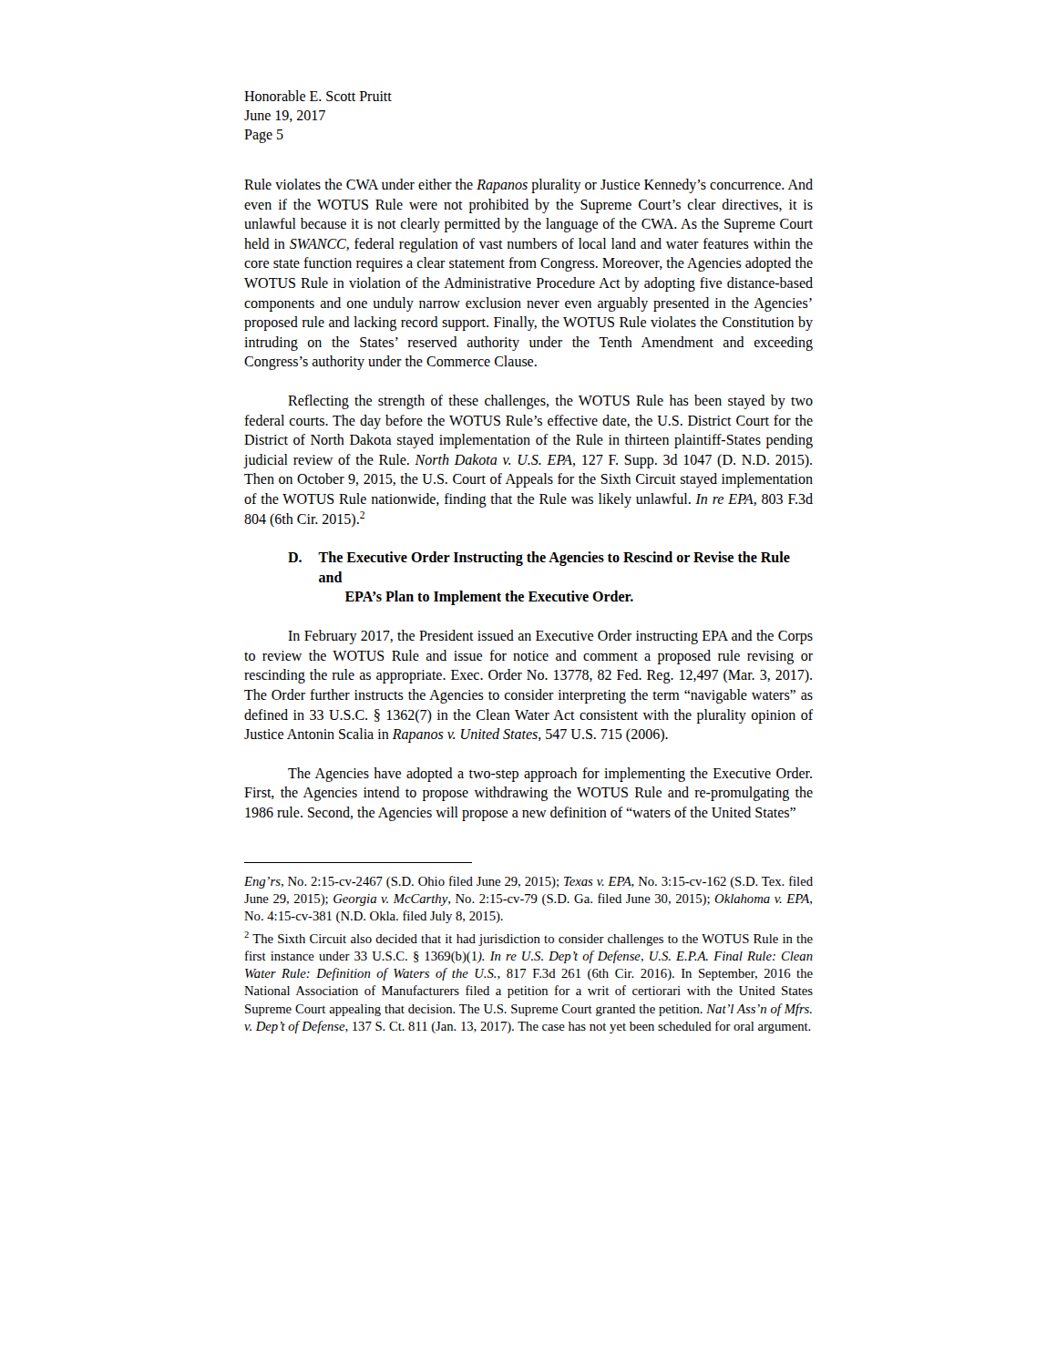Honorable E. Scott Pruitt
June 19, 2017
Page 5
Rule violates the CWA under either the Rapanos plurality or Justice Kennedy’s concurrence. And even if the WOTUS Rule were not prohibited by the Supreme Court’s clear directives, it is unlawful because it is not clearly permitted by the language of the CWA. As the Supreme Court held in SWANCC, federal regulation of vast numbers of local land and water features within the core state function requires a clear statement from Congress. Moreover, the Agencies adopted the WOTUS Rule in violation of the Administrative Procedure Act by adopting five distance-based components and one unduly narrow exclusion never even arguably presented in the Agencies’ proposed rule and lacking record support. Finally, the WOTUS Rule violates the Constitution by intruding on the States’ reserved authority under the Tenth Amendment and exceeding Congress’s authority under the Commerce Clause.
Reflecting the strength of these challenges, the WOTUS Rule has been stayed by two federal courts. The day before the WOTUS Rule’s effective date, the U.S. District Court for the District of North Dakota stayed implementation of the Rule in thirteen plaintiff-States pending judicial review of the Rule. North Dakota v. U.S. EPA, 127 F. Supp. 3d 1047 (D. N.D. 2015). Then on October 9, 2015, the U.S. Court of Appeals for the Sixth Circuit stayed implementation of the WOTUS Rule nationwide, finding that the Rule was likely unlawful. In re EPA, 803 F.3d 804 (6th Cir. 2015).2
D. The Executive Order Instructing the Agencies to Rescind or Revise the Rule andEPA’s Plan to Implement the Executive Order.
In February 2017, the President issued an Executive Order instructing EPA and the Corps to review the WOTUS Rule and issue for notice and comment a proposed rule revising or rescinding the rule as appropriate. Exec. Order No. 13778, 82 Fed. Reg. 12,497 (Mar. 3, 2017). The Order further instructs the Agencies to consider interpreting the term “navigable waters” as defined in 33 U.S.C. § 1362(7) in the Clean Water Act consistent with the plurality opinion of Justice Antonin Scalia in Rapanos v. United States, 547 U.S. 715 (2006).
The Agencies have adopted a two-step approach for implementing the Executive Order. First, the Agencies intend to propose withdrawing the WOTUS Rule and re-promulgating the 1986 rule. Second, the Agencies will propose a new definition of “waters of the United States”
Eng’rs, No. 2:15-cv-2467 (S.D. Ohio filed June 29, 2015); Texas v. EPA, No. 3:15-cv-162 (S.D. Tex. filed June 29, 2015); Georgia v. McCarthy, No. 2:15-cv-79 (S.D. Ga. filed June 30, 2015); Oklahoma v. EPA, No. 4:15-cv-381 (N.D. Okla. filed July 8, 2015).
2 The Sixth Circuit also decided that it had jurisdiction to consider challenges to the WOTUS Rule in the first instance under 33 U.S.C. § 1369(b)(1). In re U.S. Dep’t of Defense, U.S. E.P.A. Final Rule: Clean Water Rule: Definition of Waters of the U.S., 817 F.3d 261 (6th Cir. 2016). In September, 2016 the National Association of Manufacturers filed a petition for a writ of certiorari with the United States Supreme Court appealing that decision. The U.S. Supreme Court granted the petition. Nat’l Ass’n of Mfrs. v. Dep’t of Defense, 137 S. Ct. 811 (Jan. 13, 2017). The case has not yet been scheduled for oral argument.